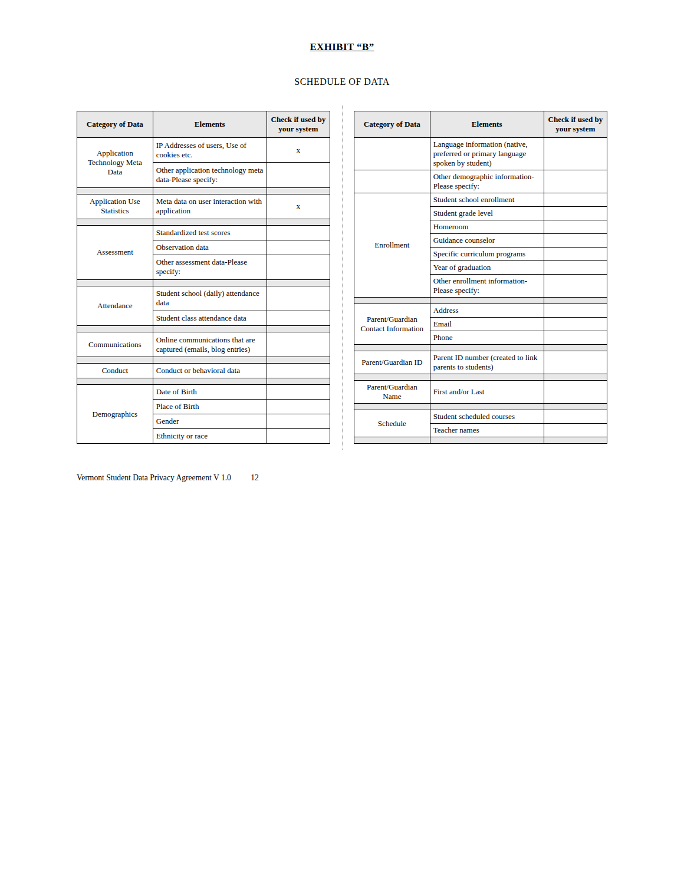EXHIBIT “B”
SCHEDULE OF DATA
| Category of Data | Elements | Check if used by your system |
| --- | --- | --- |
| Application Technology Meta Data | IP Addresses of users, Use of cookies etc. | x |
| Other application technology meta data-Please specify: | |
| Application Use Statistics | Meta data on user interaction with application | x |
| Assessment | Standardized test scores | |
| Observation data | |
| Other assessment data-Please specify: | |
| Attendance | Student school (daily) attendance data | |
| Student class attendance data | |
| Communications | Online communications that are captured (emails, blog entries) | |
| Conduct | Conduct or behavioral data | |
| Demographics | Date of Birth | |
| Place of Birth | |
| Gender | |
| Ethnicity or race | |
| Category of Data | Elements | Check if used by your system |
| --- | --- | --- |
| | Language information (native, preferred or primary language spoken by student) | |
| | Other demographic information-Please specify: | |
| Enrollment | Student school enrollment | |
| Student grade level | |
| Homeroom | |
| Guidance counselor | |
| Specific curriculum programs | |
| Year of graduation | |
| Other enrollment information-Please specify: | |
| Parent/Guardian Contact Information | Address | |
| Email | |
| Phone | |
| Parent/Guardian ID | Parent ID number (created to link parents to students) | |
| Parent/Guardian Name | First and/or Last | |
| Schedule | Student scheduled courses | |
| Teacher names | |
Vermont Student Data Privacy Agreement V 1.0 12